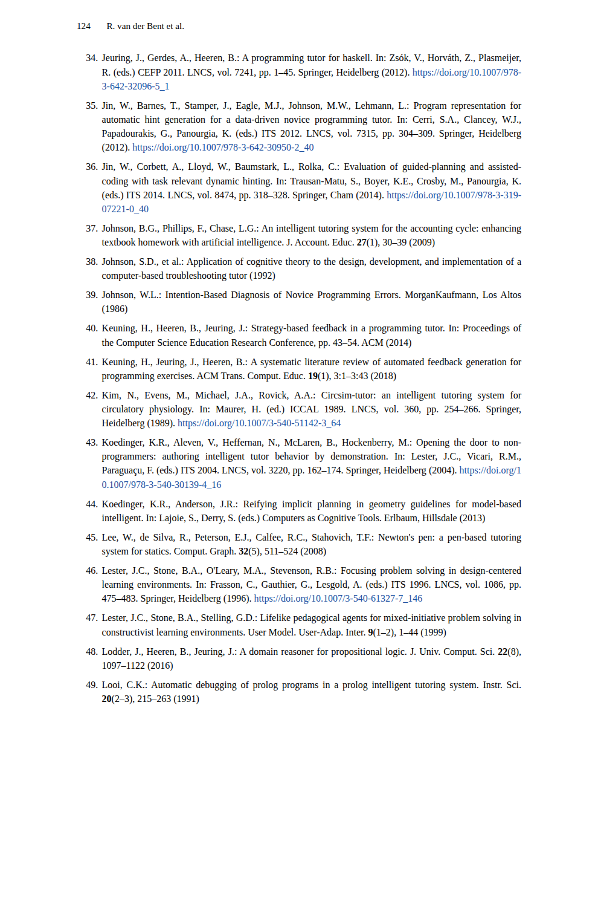124 R. van der Bent et al.
Jeuring, J., Gerdes, A., Heeren, B.: A programming tutor for haskell. In: Zsók, V., Horváth, Z., Plasmeijer, R. (eds.) CEFP 2011. LNCS, vol. 7241, pp. 1–45. Springer, Heidelberg (2012). https://doi.org/10.1007/978-3-642-32096-5_1
Jin, W., Barnes, T., Stamper, J., Eagle, M.J., Johnson, M.W., Lehmann, L.: Program representation for automatic hint generation for a data-driven novice programming tutor. In: Cerri, S.A., Clancey, W.J., Papadourakis, G., Panourgia, K. (eds.) ITS 2012. LNCS, vol. 7315, pp. 304–309. Springer, Heidelberg (2012). https://doi.org/10.1007/978-3-642-30950-2_40
Jin, W., Corbett, A., Lloyd, W., Baumstark, L., Rolka, C.: Evaluation of guided-planning and assisted-coding with task relevant dynamic hinting. In: Trausan-Matu, S., Boyer, K.E., Crosby, M., Panourgia, K. (eds.) ITS 2014. LNCS, vol. 8474, pp. 318–328. Springer, Cham (2014). https://doi.org/10.1007/978-3-319-07221-0_40
Johnson, B.G., Phillips, F., Chase, L.G.: An intelligent tutoring system for the accounting cycle: enhancing textbook homework with artificial intelligence. J. Account. Educ. 27(1), 30–39 (2009)
Johnson, S.D., et al.: Application of cognitive theory to the design, development, and implementation of a computer-based troubleshooting tutor (1992)
Johnson, W.L.: Intention-Based Diagnosis of Novice Programming Errors. MorganKaufmann, Los Altos (1986)
Keuning, H., Heeren, B., Jeuring, J.: Strategy-based feedback in a programming tutor. In: Proceedings of the Computer Science Education Research Conference, pp. 43–54. ACM (2014)
Keuning, H., Jeuring, J., Heeren, B.: A systematic literature review of automated feedback generation for programming exercises. ACM Trans. Comput. Educ. 19(1), 3:1–3:43 (2018)
Kim, N., Evens, M., Michael, J.A., Rovick, A.A.: Circsim-tutor: an intelligent tutoring system for circulatory physiology. In: Maurer, H. (ed.) ICCAL 1989. LNCS, vol. 360, pp. 254–266. Springer, Heidelberg (1989). https://doi.org/10.1007/3-540-51142-3_64
Koedinger, K.R., Aleven, V., Heffernan, N., McLaren, B., Hockenberry, M.: Opening the door to non-programmers: authoring intelligent tutor behavior by demonstration. In: Lester, J.C., Vicari, R.M., Paraguaçu, F. (eds.) ITS 2004. LNCS, vol. 3220, pp. 162–174. Springer, Heidelberg (2004). https://doi.org/10.1007/978-3-540-30139-4_16
Koedinger, K.R., Anderson, J.R.: Reifying implicit planning in geometry guidelines for model-based intelligent. In: Lajoie, S., Derry, S. (eds.) Computers as Cognitive Tools. Erlbaum, Hillsdale (2013)
Lee, W., de Silva, R., Peterson, E.J., Calfee, R.C., Stahovich, T.F.: Newton's pen: a pen-based tutoring system for statics. Comput. Graph. 32(5), 511–524 (2008)
Lester, J.C., Stone, B.A., O'Leary, M.A., Stevenson, R.B.: Focusing problem solving in design-centered learning environments. In: Frasson, C., Gauthier, G., Lesgold, A. (eds.) ITS 1996. LNCS, vol. 1086, pp. 475–483. Springer, Heidelberg (1996). https://doi.org/10.1007/3-540-61327-7_146
Lester, J.C., Stone, B.A., Stelling, G.D.: Lifelike pedagogical agents for mixed-initiative problem solving in constructivist learning environments. User Model. User-Adap. Inter. 9(1–2), 1–44 (1999)
Lodder, J., Heeren, B., Jeuring, J.: A domain reasoner for propositional logic. J. Univ. Comput. Sci. 22(8), 1097–1122 (2016)
Looi, C.K.: Automatic debugging of prolog programs in a prolog intelligent tutoring system. Instr. Sci. 20(2–3), 215–263 (1991)